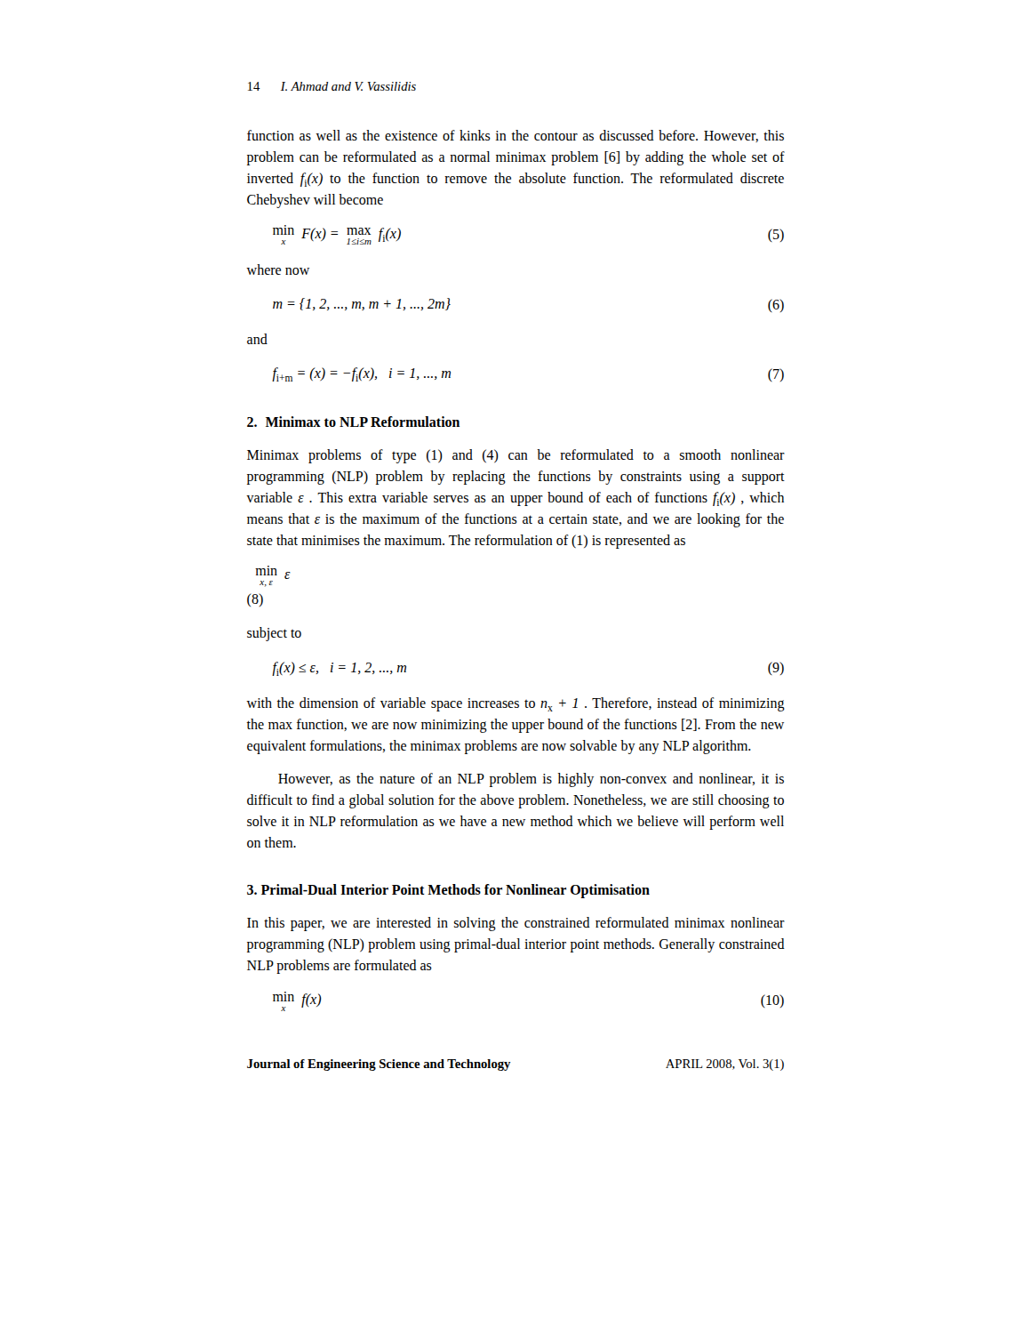14 I. Ahmad and V. Vassilidis
function as well as the existence of kinks in the contour as discussed before. However, this problem can be reformulated as a normal minimax problem [6] by adding the whole set of inverted fi(x) to the function to remove the absolute function. The reformulated discrete Chebyshev will become
min x F(x) = max 1≤i≤m fi(x) (5)
where now
m = {1, 2, ..., m, m + 1, ..., 2m} (6)
and
fi+m = (x) = −fi(x), i = 1, ..., m (7)
2. Minimax to NLP Reformulation
Minimax problems of type (1) and (4) can be reformulated to a smooth nonlinear programming (NLP) problem by replacing the functions by constraints using a support variable ε . This extra variable serves as an upper bound of each of functions fi(x) , which means that ε is the maximum of the functions at a certain state, and we are looking for the state that minimises the maximum. The reformulation of (1) is represented as
min x, ε ε
(8)
subject to
fi(x) ≤ ε, i = 1, 2, ..., m (9)
with the dimension of variable space increases to nx + 1 . Therefore, instead of minimizing the max function, we are now minimizing the upper bound of the functions [2]. From the new equivalent formulations, the minimax problems are now solvable by any NLP algorithm.
However, as the nature of an NLP problem is highly non-convex and nonlinear, it is difficult to find a global solution for the above problem. Nonetheless, we are still choosing to solve it in NLP reformulation as we have a new method which we believe will perform well on them.
3. Primal-Dual Interior Point Methods for Nonlinear Optimisation
In this paper, we are interested in solving the constrained reformulated minimax nonlinear programming (NLP) problem using primal-dual interior point methods. Generally constrained NLP problems are formulated as
min x f(x) (10)
Journal of Engineering Science and Technology APRIL 2008, Vol. 3(1)